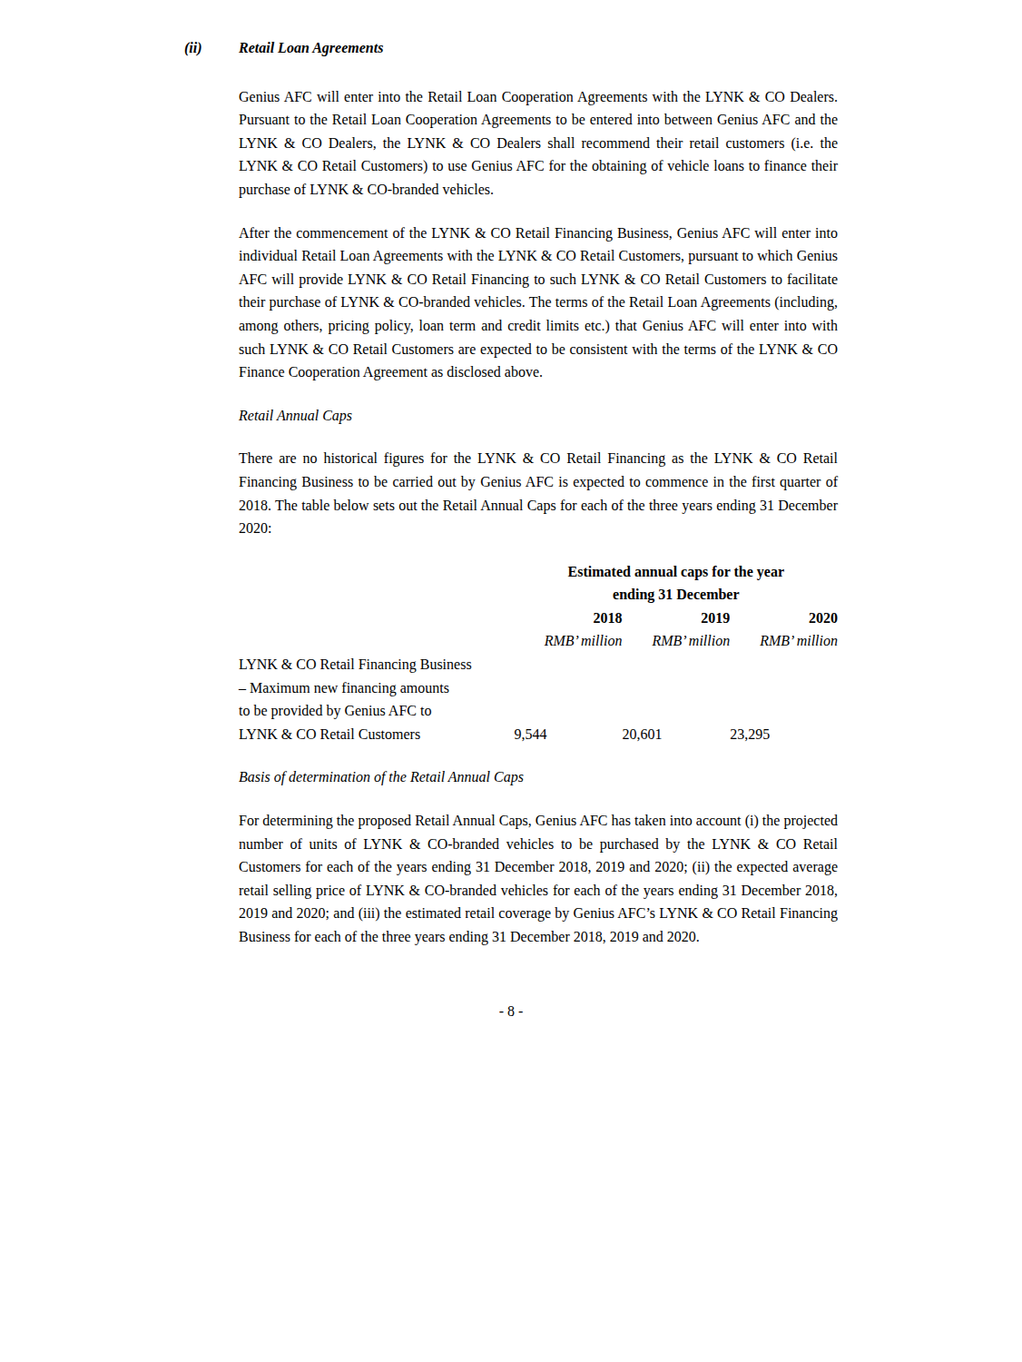(ii)
Retail Loan Agreements
Genius AFC will enter into the Retail Loan Cooperation Agreements with the LYNK & CO Dealers. Pursuant to the Retail Loan Cooperation Agreements to be entered into between Genius AFC and the LYNK & CO Dealers, the LYNK & CO Dealers shall recommend their retail customers (i.e. the LYNK & CO Retail Customers) to use Genius AFC for the obtaining of vehicle loans to finance their purchase of LYNK & CO-branded vehicles.
After the commencement of the LYNK & CO Retail Financing Business, Genius AFC will enter into individual Retail Loan Agreements with the LYNK & CO Retail Customers, pursuant to which Genius AFC will provide LYNK & CO Retail Financing to such LYNK & CO Retail Customers to facilitate their purchase of LYNK & CO-branded vehicles. The terms of the Retail Loan Agreements (including, among others, pricing policy, loan term and credit limits etc.) that Genius AFC will enter into with such LYNK & CO Retail Customers are expected to be consistent with the terms of the LYNK & CO Finance Cooperation Agreement as disclosed above.
Retail Annual Caps
There are no historical figures for the LYNK & CO Retail Financing as the LYNK & CO Retail Financing Business to be carried out by Genius AFC is expected to commence in the first quarter of 2018. The table below sets out the Retail Annual Caps for each of the three years ending 31 December 2020:
| | Estimated annual caps for the year |
| | ending 31 December |
| | 2018 | 2019 | 2020 |
| | RMB’ million | RMB’ million | RMB’ million |
| LYNK & CO Retail Financing Business | | | |
| – Maximum new financing amounts | | | |
| to be provided by Genius AFC to | | | |
| LYNK & CO Retail Customers | 9,544 | 20,601 | 23,295 |
Basis of determination of the Retail Annual Caps
For determining the proposed Retail Annual Caps, Genius AFC has taken into account (i) the projected number of units of LYNK & CO-branded vehicles to be purchased by the LYNK & CO Retail Customers for each of the years ending 31 December 2018, 2019 and 2020; (ii) the expected average retail selling price of LYNK & CO-branded vehicles for each of the years ending 31 December 2018, 2019 and 2020; and (iii) the estimated retail coverage by Genius AFC’s LYNK & CO Retail Financing Business for each of the three years ending 31 December 2018, 2019 and 2020.
- 8 -